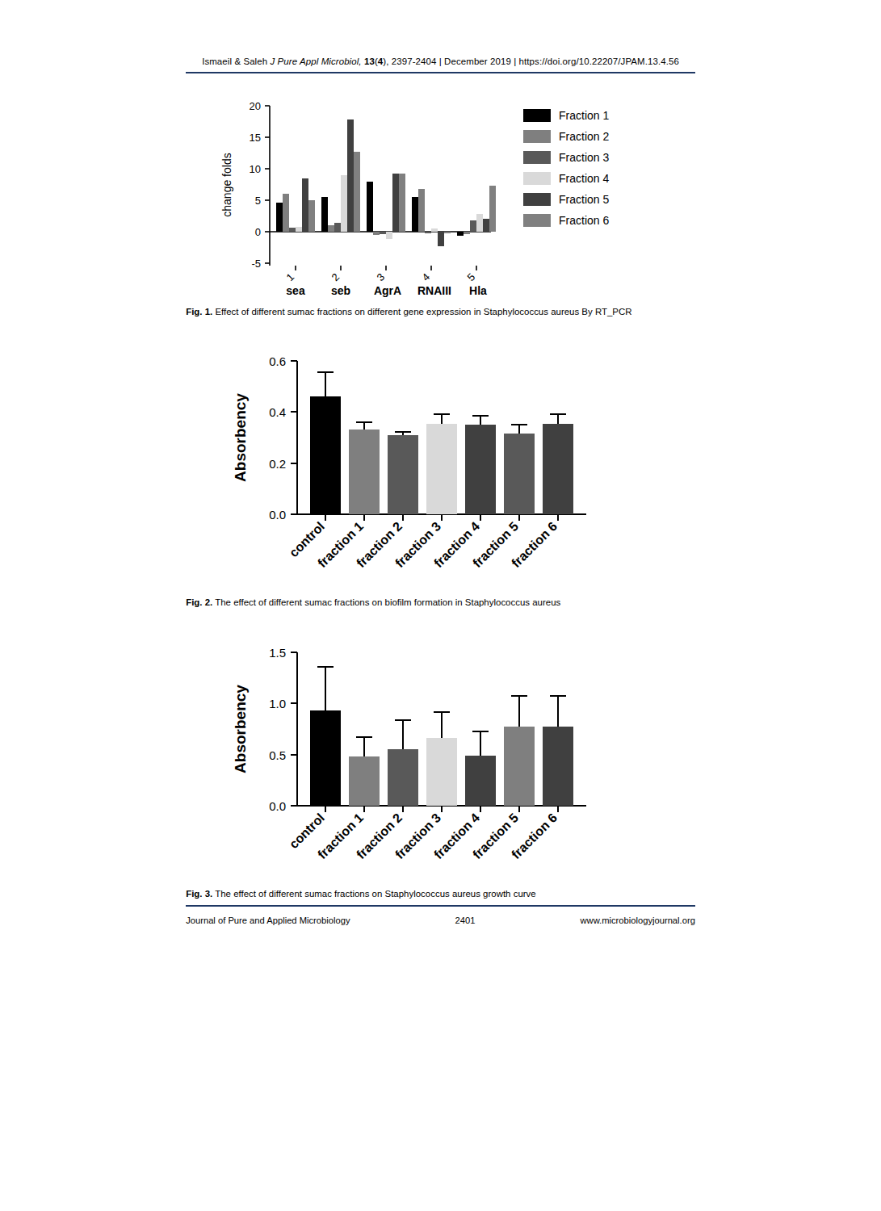Ismaeil & Saleh J Pure Appl Microbiol, 13(4), 2397-2404 | December 2019 | https://doi.org/10.22207/JPAM.13.4.56
20 15 10 5 0 -5 change folds 1 2 3 4 5 sea seb AgrA RNAIII Hla Fraction 1 Fraction 2 Fraction 3 Fraction 4 Fraction 5 Fraction 6
Fig. 1. Effect of different sumac fractions on different gene expression in Staphylococcus aureus By RT_PCR
0.6 0.4 0.2 0.0 Absorbency control fraction 1 fraction 2 fraction 3 fraction 4 fraction 5 fraction 6
Fig. 2. The effect of different sumac fractions on biofilm formation in Staphylococcus aureus
1.5 1.0 0.5 0.0 Absorbency control fraction 1 fraction 2 fraction 3 fraction 4 fraction 5 fraction 6
Fig. 3. The effect of different sumac fractions on Staphylococcus aureus growth curve
Journal of Pure and Applied Microbiology
2401
www.microbiologyjournal.org